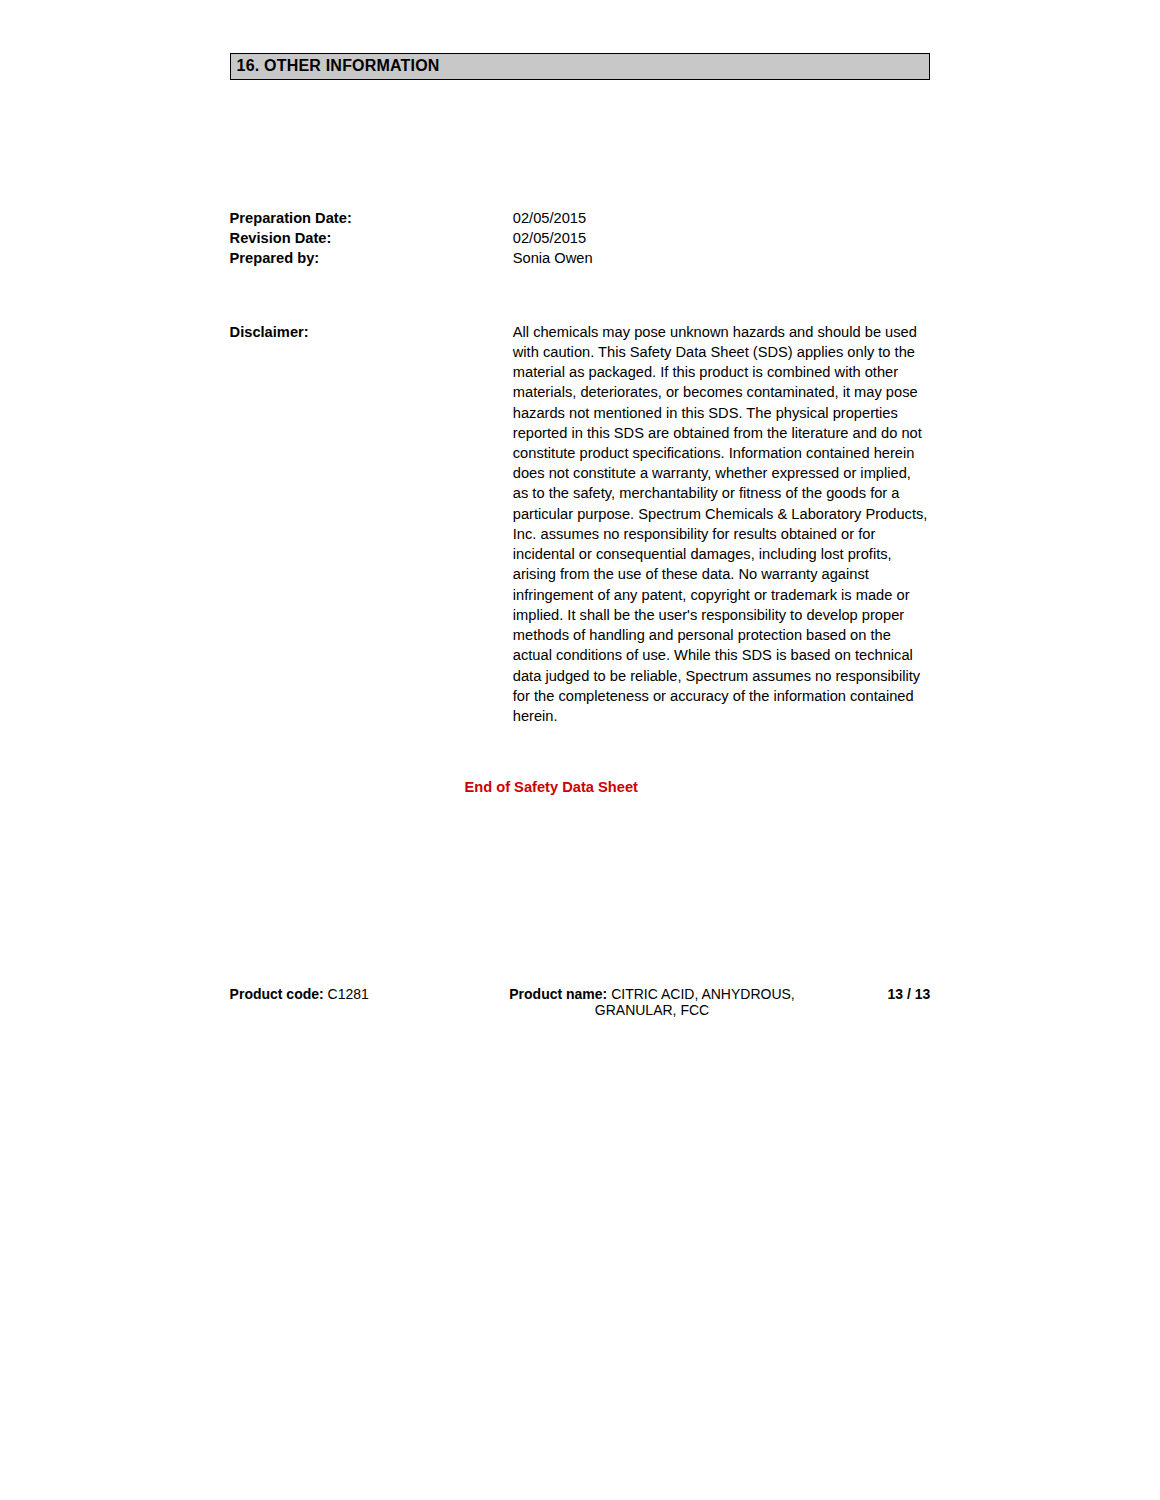16. OTHER INFORMATION
| Preparation Date: | 02/05/2015 |
| Revision Date: | 02/05/2015 |
| Prepared by: | Sonia Owen |
| Disclaimer: | All chemicals may pose unknown hazards and should be used with caution. This Safety Data Sheet (SDS) applies only to the material as packaged. If this product is combined with other materials, deteriorates, or becomes contaminated, it may pose hazards not mentioned in this SDS. The physical properties reported in this SDS are obtained from the literature and do not constitute product specifications. Information contained herein does not constitute a warranty, whether expressed or implied, as to the safety, merchantability or fitness of the goods for a particular purpose. Spectrum Chemicals & Laboratory Products, Inc. assumes no responsibility for results obtained or for incidental or consequential damages, including lost profits, arising from the use of these data. No warranty against infringement of any patent, copyright or trademark is made or implied. It shall be the user's responsibility to develop proper methods of handling and personal protection based on the actual conditions of use. While this SDS is based on technical data judged to be reliable, Spectrum assumes no responsibility for the completeness or accuracy of the information contained herein. |
End of Safety Data Sheet
| Product code: C1281 | Product name: CITRIC ACID, ANHYDROUS, GRANULAR, FCC | 13 / 13 |